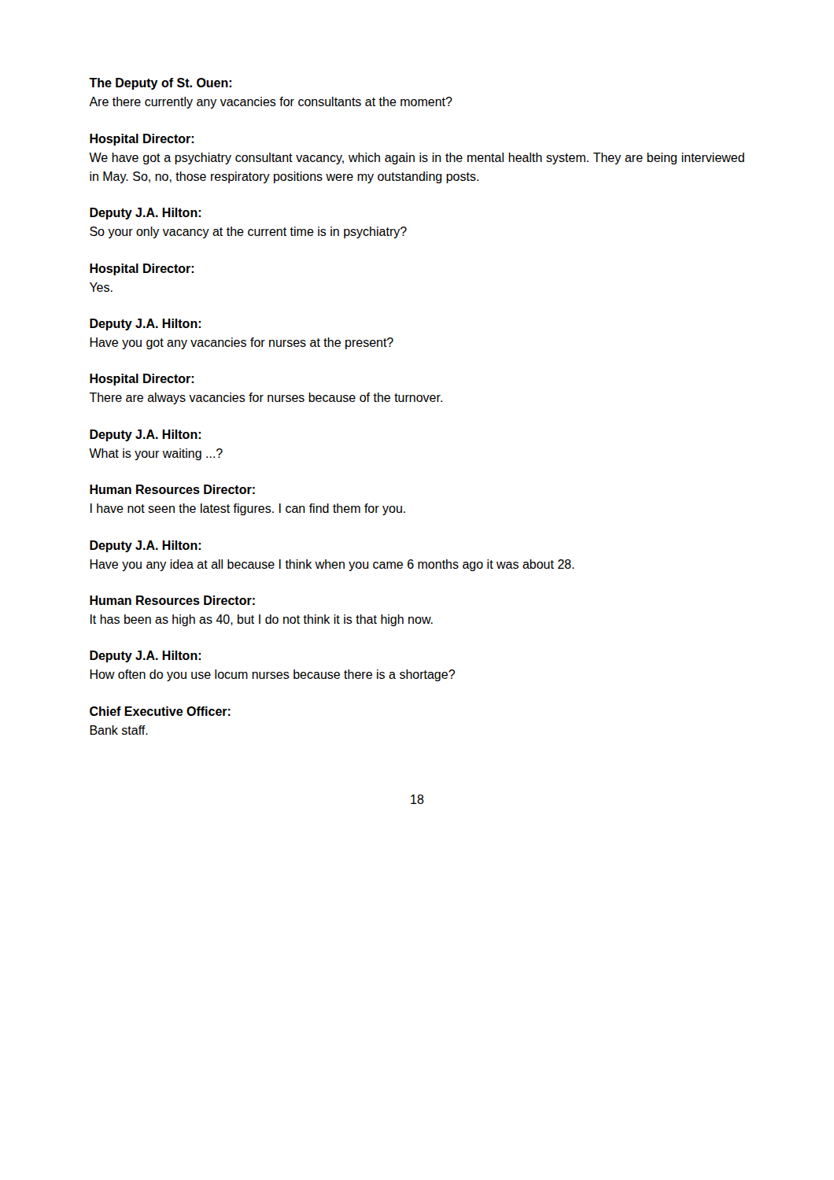The Deputy of St. Ouen:
Are there currently any vacancies for consultants at the moment?
Hospital Director:
We have got a psychiatry consultant vacancy, which again is in the mental health system. They are being interviewed in May. So, no, those respiratory positions were my outstanding posts.
Deputy J.A. Hilton:
So your only vacancy at the current time is in psychiatry?
Hospital Director:
Yes.
Deputy J.A. Hilton:
Have you got any vacancies for nurses at the present?
Hospital Director:
There are always vacancies for nurses because of the turnover.
Deputy J.A. Hilton:
What is your waiting ...?
Human Resources Director:
I have not seen the latest figures. I can find them for you.
Deputy J.A. Hilton:
Have you any idea at all because I think when you came 6 months ago it was about 28.
Human Resources Director:
It has been as high as 40, but I do not think it is that high now.
Deputy J.A. Hilton:
How often do you use locum nurses because there is a shortage?
Chief Executive Officer:
Bank staff.
18